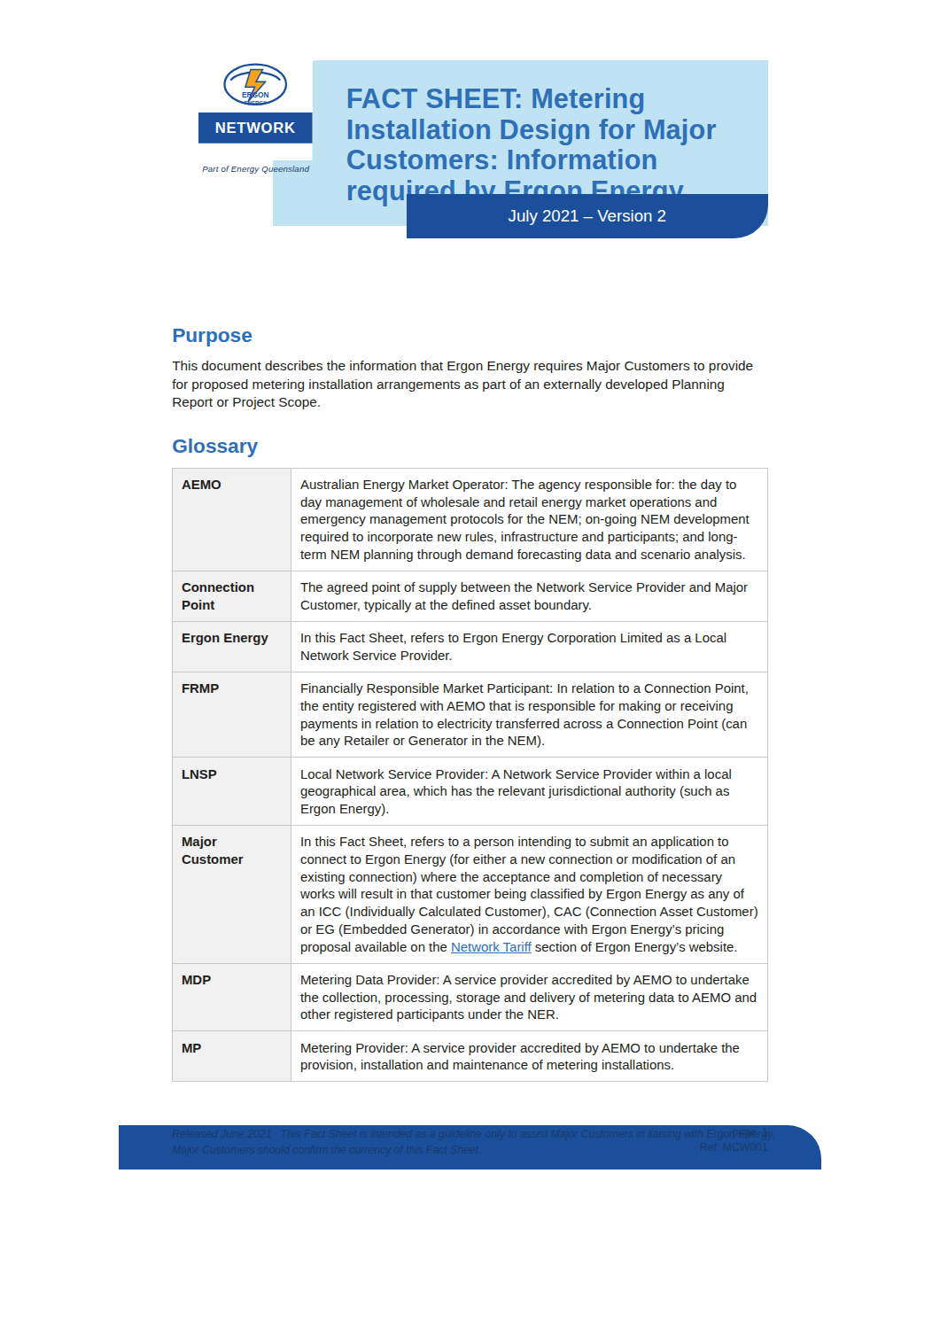FACT SHEET: Metering Installation Design for Major Customers: Information required by Ergon Energy
July 2021 – Version 2
ERGON ENERGY NETWORK
Part of Energy Queensland
Purpose
This document describes the information that Ergon Energy requires Major Customers to provide for proposed metering installation arrangements as part of an externally developed Planning Report or Project Scope.
Glossary
| AEMO | Australian Energy Market Operator: The agency responsible for: the day to day management of wholesale and retail energy market operations and emergency management protocols for the NEM; on-going NEM development required to incorporate new rules, infrastructure and participants; and long-term NEM planning through demand forecasting data and scenario analysis. |
| Connection Point | The agreed point of supply between the Network Service Provider and Major Customer, typically at the defined asset boundary. |
| Ergon Energy | In this Fact Sheet, refers to Ergon Energy Corporation Limited as a Local Network Service Provider. |
| FRMP | Financially Responsible Market Participant: In relation to a Connection Point, the entity registered with AEMO that is responsible for making or receiving payments in relation to electricity transferred across a Connection Point (can be any Retailer or Generator in the NEM). |
| LNSP | Local Network Service Provider: A Network Service Provider within a local geographical area, which has the relevant jurisdictional authority (such as Ergon Energy). |
| Major Customer | In this Fact Sheet, refers to a person intending to submit an application to connect to Ergon Energy (for either a new connection or modification of an existing connection) where the acceptance and completion of necessary works will result in that customer being classified by Ergon Energy as any of an ICC (Individually Calculated Customer), CAC (Connection Asset Customer) or EG (Embedded Generator) in accordance with Ergon Energy’s pricing proposal available on the Network Tariff section of Ergon Energy’s website. |
| MDP | Metering Data Provider: A service provider accredited by AEMO to undertake the collection, processing, storage and delivery of metering data to AEMO and other registered participants under the NER. |
| MP | Metering Provider: A service provider accredited by AEMO to undertake the provision, installation and maintenance of metering installations. |
Released June 2021 This Fact Sheet is intended as a guideline only to assist Major Customers in liaising with Ergon Energy.
Major Customers should confirm the currency of this Fact Sheet.
page 1
Ref: MCW001